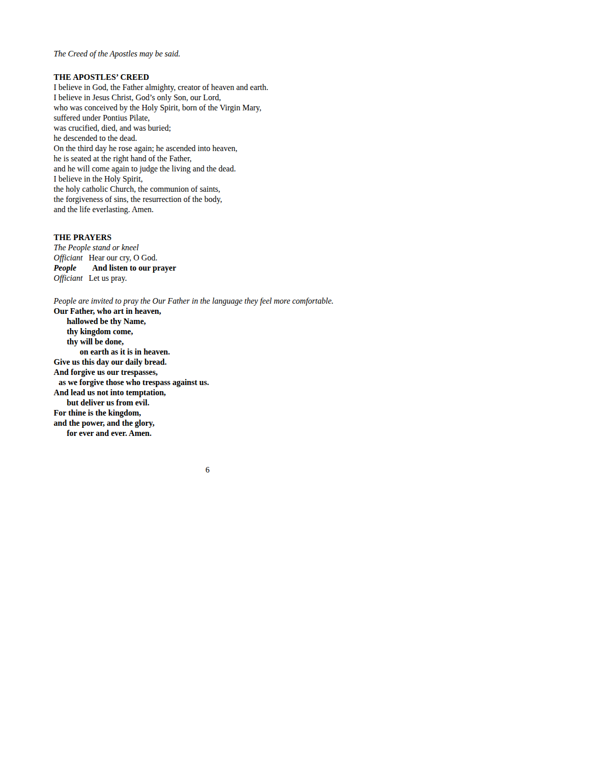The Creed of the Apostles may be said.
THE APOSTLES’ CREED
I believe in God, the Father almighty, creator of heaven and earth.
I believe in Jesus Christ, God’s only Son, our Lord,
who was conceived by the Holy Spirit, born of the Virgin Mary,
suffered under Pontius Pilate,
was crucified, died, and was buried;
he descended to the dead.
On the third day he rose again; he ascended into heaven,
he is seated at the right hand of the Father,
and he will come again to judge the living and the dead.
I believe in the Holy Spirit,
the holy catholic Church, the communion of saints,
the forgiveness of sins, the resurrection of the body,
and the life everlasting. Amen.
THE PRAYERS
The People stand or kneel
Officiant Hear our cry, O God.
People And listen to our prayer
Officiant Let us pray.
People are invited to pray the Our Father in the language they feel more comfortable.
Our Father, who art in heaven,
hallowed be thy Name,
thy kingdom come,
thy will be done,
on earth as it is in heaven.
Give us this day our daily bread.
And forgive us our trespasses,
as we forgive those who trespass against us.
And lead us not into temptation,
but deliver us from evil.
For thine is the kingdom,
and the power, and the glory,
for ever and ever. Amen.
6